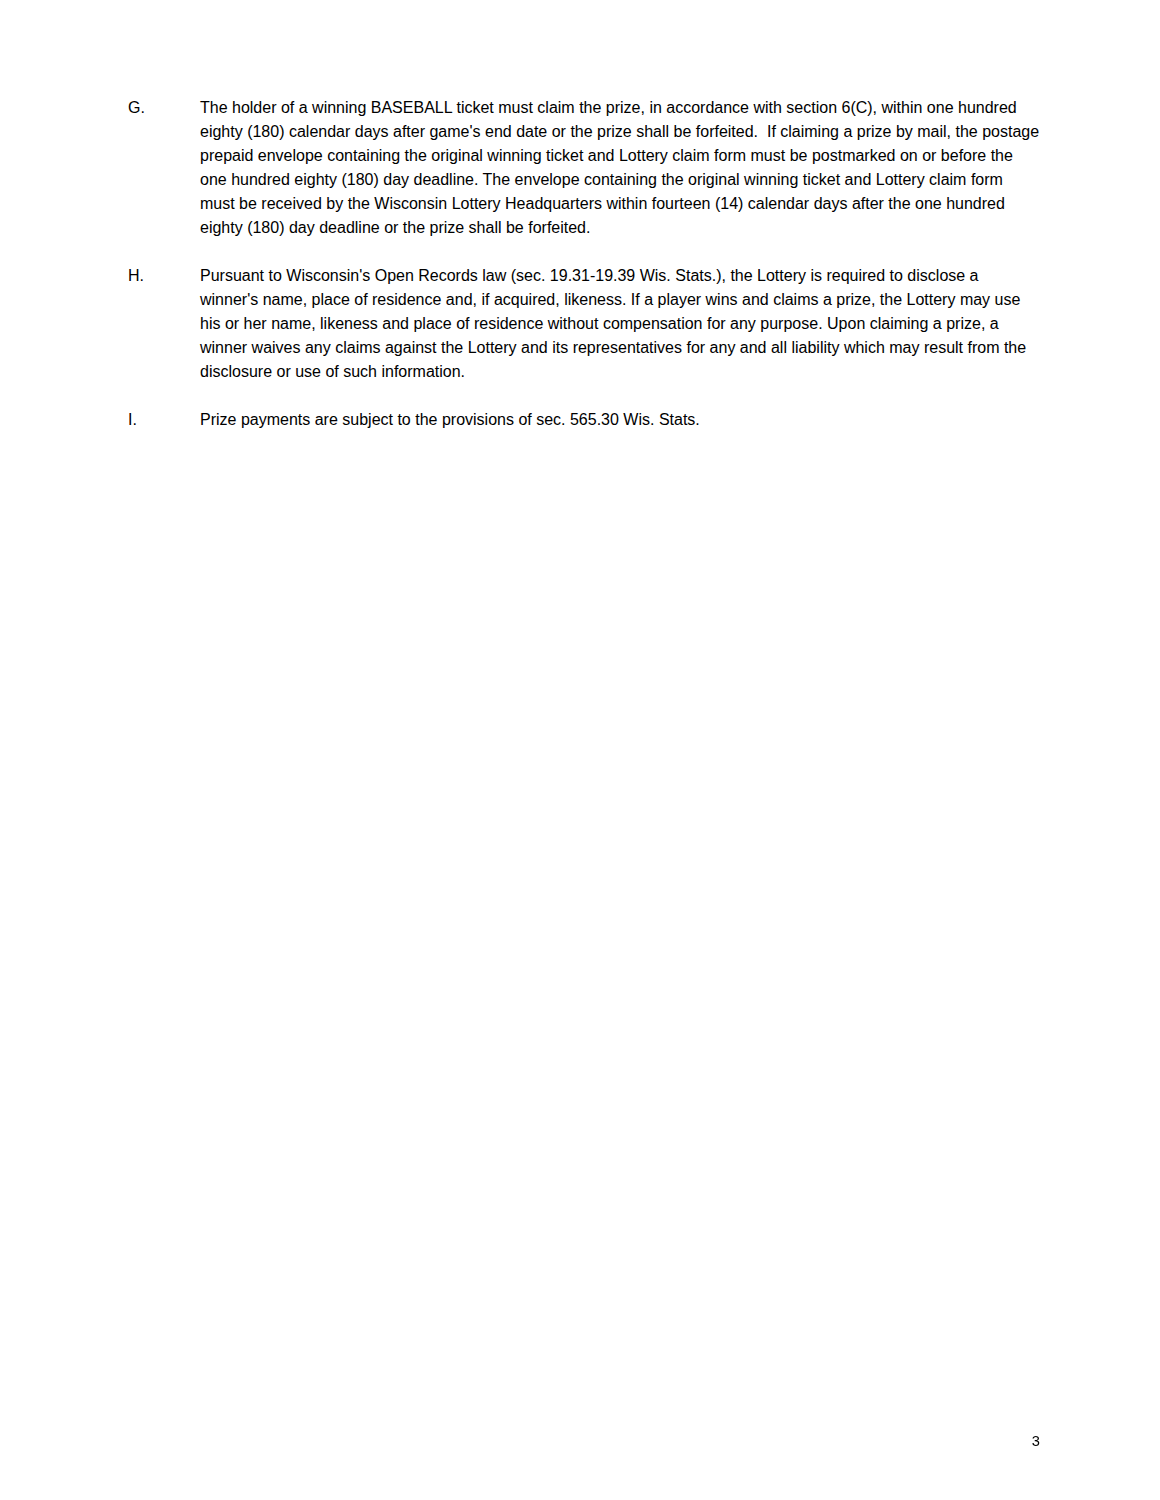G.
The holder of a winning BASEBALL ticket must claim the prize, in accordance with section 6(C), within one hundred eighty (180) calendar days after game's end date or the prize shall be forfeited. If claiming a prize by mail, the postage prepaid envelope containing the original winning ticket and Lottery claim form must be postmarked on or before the one hundred eighty (180) day deadline. The envelope containing the original winning ticket and Lottery claim form must be received by the Wisconsin Lottery Headquarters within fourteen (14) calendar days after the one hundred eighty (180) day deadline or the prize shall be forfeited.
H.
Pursuant to Wisconsin's Open Records law (sec. 19.31-19.39 Wis. Stats.), the Lottery is required to disclose a winner's name, place of residence and, if acquired, likeness. If a player wins and claims a prize, the Lottery may use his or her name, likeness and place of residence without compensation for any purpose. Upon claiming a prize, a winner waives any claims against the Lottery and its representatives for any and all liability which may result from the disclosure or use of such information.
I.
Prize payments are subject to the provisions of sec. 565.30 Wis. Stats.
3